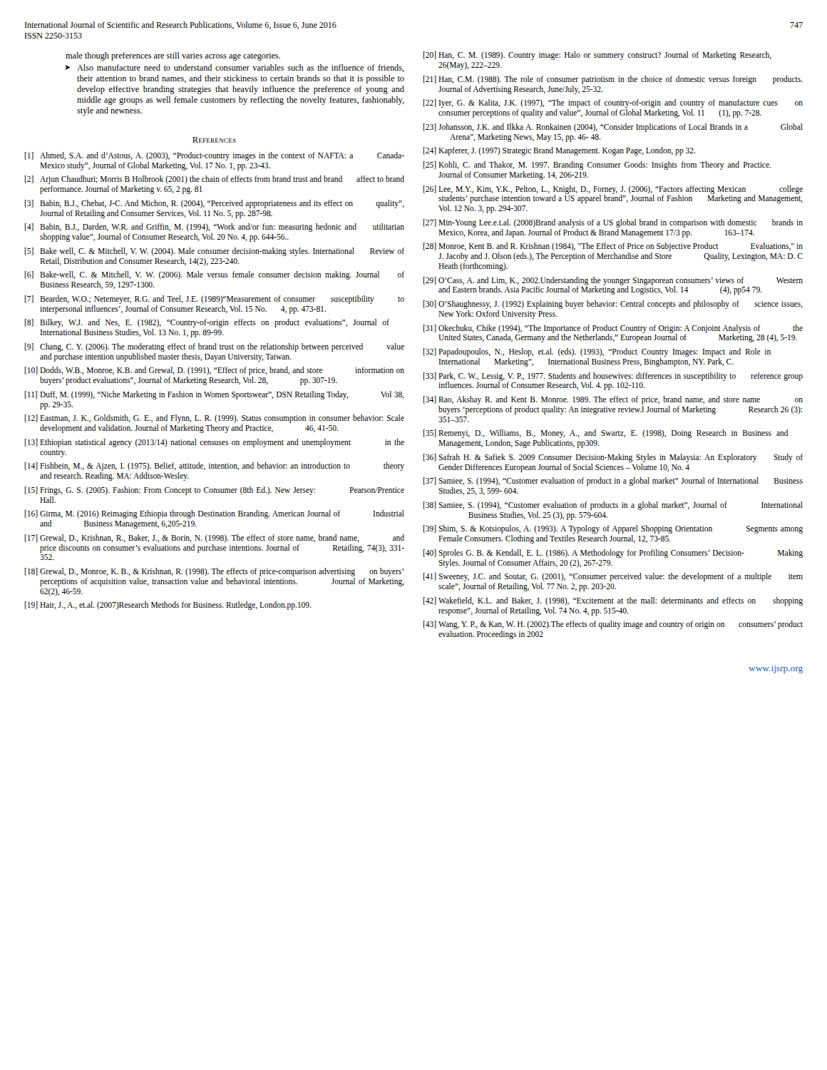International Journal of Scientific and Research Publications, Volume 6, Issue 6, June 2016
ISSN 2250-3153
747
male though preferences are still varies across age categories.
Also manufacture need to understand consumer variables such as the influence of friends, their attention to brand names, and their stickiness to certain brands so that it is possible to develop effective branding strategies that heavily influence the preference of young and middle age groups as well female customers by reflecting the novelty features, fashionably, style and newness.
References
Ahmed, S.A. and d’Astous, A. (2003), “Product-country images in the context of NAFTA: a Canada-Mexico study”, Journal of Global Marketing, Vol. 17 No. 1, pp. 23-43.
Arjun Chaudhuri; Morris B Holbrook (2001) the chain of effects from brand trust and brand affect to brand performance. Journal of Marketing v. 65, 2 pg. 81
Babin, B.J., Chebat, J-C. And Michon, R. (2004), “Perceived appropriateness and its effect on quality”, Journal of Retailing and Consumer Services, Vol. 11 No. 5, pp. 287-98.
Babin, B.J., Darden, W.R. and Griffin, M. (1994), “Work and/or fun: measuring hedonic and utilitarian shopping value”, Journal of Consumer Research, Vol. 20 No. 4, pp. 644-56..
Bake well, C. & Mitchell, V. W. (2004). Male consumer decision-making styles. International Review of Retail, Distribution and Consumer Research, 14(2), 223-240.
Bake-well, C. & Mitchell, V. W. (2006). Male versus female consumer decision making. Journal of Business Research, 59, 1297-1300.
Bearden, W.O.; Netemeyer, R.G. and Teel, J.E. (1989)“Measurement of consumer susceptibility to interpersonal influences’, Journal of Consumer Research, Vol. 15 No. 4, pp. 473-81.
Bilkey, W.J. and Nes, E. (1982), “Country-of-origin effects on product evaluations”, Journal of International Business Studies, Vol. 13 No. 1, pp. 89-99.
Chang, C. Y. (2006). The moderating effect of brand trust on the relationship between perceived value and purchase intention unpublished master thesis, Dayan University, Taiwan.
Dodds, W.B., Monroe, K.B. and Grewal, D. (1991), “Effect of price, brand, and store information on buyers’ product evaluations”, Journal of Marketing Research, Vol. 28, pp. 307-19.
Duff, M. (1999), “Niche Marketing in Fashion in Women Sportswear”, DSN Retailing Today, Vol 38, pp. 29-35.
Eastman, J. K., Goldsmith, G. E., and Flynn, L. R. (1999). Status consumption in consumer behavior: Scale development and validation. Journal of Marketing Theory and Practice, 46, 41-50.
Ethiopian statistical agency (2013/14) national censuses on employment and unemployment in the country.
Fishbein, M., & Ajzen, I. (1975). Belief, attitude, intention, and behavior: an introduction to theory and research. Reading. MA: Addison-Wesley.
Frings, G. S. (2005). Fashion: From Concept to Consumer (8th Ed.). New Jersey: Pearson/Prentice Hall.
Girma, M. (2016) Reimaging Ethiopia through Destination Branding. American Journal of Industrial and Business Management, 6,205-219.
Grewal, D., Krishnan, R., Baker, J., & Borin, N. (1998). The effect of store name, brand name, and price discounts on consumer’s evaluations and purchase intentions. Journal of Retailing, 74(3), 331-352.
Grewal, D., Monroe, K. B., & Krishnan, R. (1998). The effects of price-comparison advertising on buyers’ perceptions of acquisition value, transaction value and behavioral intentions. Journal of Marketing, 62(2), 46-59.
Hair, J., A., et.al. (2007)Research Methods for Business. Rutledge, London.pp.109.
Han, C. M. (1989). Country image: Halo or summery construct? Journal of Marketing Research, 26(May), 222–229.
Han, C.M. (1988). The role of consumer patriotism in the choice of domestic versus foreign products. Journal of Advertising Research, June/July, 25-32.
Iyer, G. & Kalita, J.K. (1997), “The impact of country-of-origin and country of manufacture cues on consumer perceptions of quality and value”, Journal of Global Marketing, Vol. 11 (1), pp. 7-28.
Johansson, J.K. and Ilkka A. Ronkainen (2004), “Consider Implications of Local Brands in a Global Arena”, Marketing News, May 15, pp. 46- 48.
Kapferer, J. (1997) Strategic Brand Management. Kogan Page, London, pp 32.
Kohli, C. and Thakor, M. 1997. Branding Consumer Goods: Insights from Theory and Practice. Journal of Consumer Marketing. 14, 206-219.
Lee, M.Y., Kim, Y.K., Pelton, L., Knight, D., Forney, J. (2006), “Factors affecting Mexican college students’ purchase intention toward a US apparel brand”, Journal of Fashion Marketing and Management, Vol. 12 No. 3, pp. 294-307.
Min-Young Lee.e.t.al. (2008)Brand analysis of a US global brand in comparison with domestic brands in Mexico, Korea, and Japan. Journal of Product & Brand Management 17/3 pp. 163–174.
Monroe, Kent B. and R. Krishnan (1984), "The Effect of Price on Subjective Product Evaluations," in J. Jacoby and J. Olson (eds.), The Perception of Merchandise and Store Quality, Lexington, MA: D. C Heath (forthcoming).
O’Cass, A. and Lim, K., 2002.Understanding the younger Singaporean consumers’ views of Western and Eastern brands. Asia Pacific Journal of Marketing and Logistics, Vol. 14 (4), pp54 79.
O’Shaughnessy, J. (1992) Explaining buyer behavior: Central concepts and philosophy of science issues, New York: Oxford University Press.
Okechuku, Chike (1994), “The Importance of Product Country of Origin: A Conjoint Analysis of the United States, Canada, Germany and the Netherlands,” European Journal of Marketing, 28 (4), 5-19.
Papadoupoulos, N., Heslop, et.al. (eds). (1993), “Product Country Images: Impact and Role in International Marketing”, International Business Press, Binghampton, NY. Park, C.
Park, C. W., Lessig, V. P., 1977. Students and housewives: differences in susceptibility to reference group influences. Journal of Consumer Research, Vol. 4. pp. 102-110.
Rao, Akshay R. and Kent B. Monroe. 1989. The effect of price, brand name, and store name on buyers ‘perceptions of product quality: An integrative review.‖ Journal of Marketing Research 26 (3): 351–357.
Remenyi, D., Williams, B., Money, A., and Swartz, E. (1998), Doing Research in Business and Management, London, Sage Publications, pp309.
Safrah H. & Safiek S. 2009 Consumer Decision-Making Styles in Malaysia: An Exploratory Study of Gender Differences European Journal of Social Sciences – Volume 10, No. 4
Samiee, S. (1994), “Customer evaluation of product in a global market” Journal of International Business Studies, 25, 3, 599- 604.
Samiee, S. (1994), “Customer evaluation of products in a global market”, Journal of International Business Studies, Vol. 25 (3), pp. 579-604.
Shim, S. & Kotsiopulos, A. (1993). A Typology of Apparel Shopping Orientation Segments among Female Consumers. Clothing and Textiles Research Journal, 12, 73-85.
Sproles G. B. & Kendall, E. L. (1986). A Methodology for Profiling Consumers’ Decision- Making Styles. Journal of Consumer Affairs, 20 (2), 267-279.
Sweeney, J.C. and Soutar, G. (2001), “Consumer perceived value: the development of a multiple item scale”, Journal of Retailing, Vol. 77 No. 2, pp. 203-20.
Wakefield, K.L. and Baker, J. (1998), “Excitement at the mall: determinants and effects on shopping response”, Journal of Retailing, Vol. 74 No. 4, pp. 515-40.
Wang, Y. P., & Kan, W. H. (2002).The effects of quality image and country of origin on consumers’ product evaluation. Proceedings in 2002
www.ijsrp.org